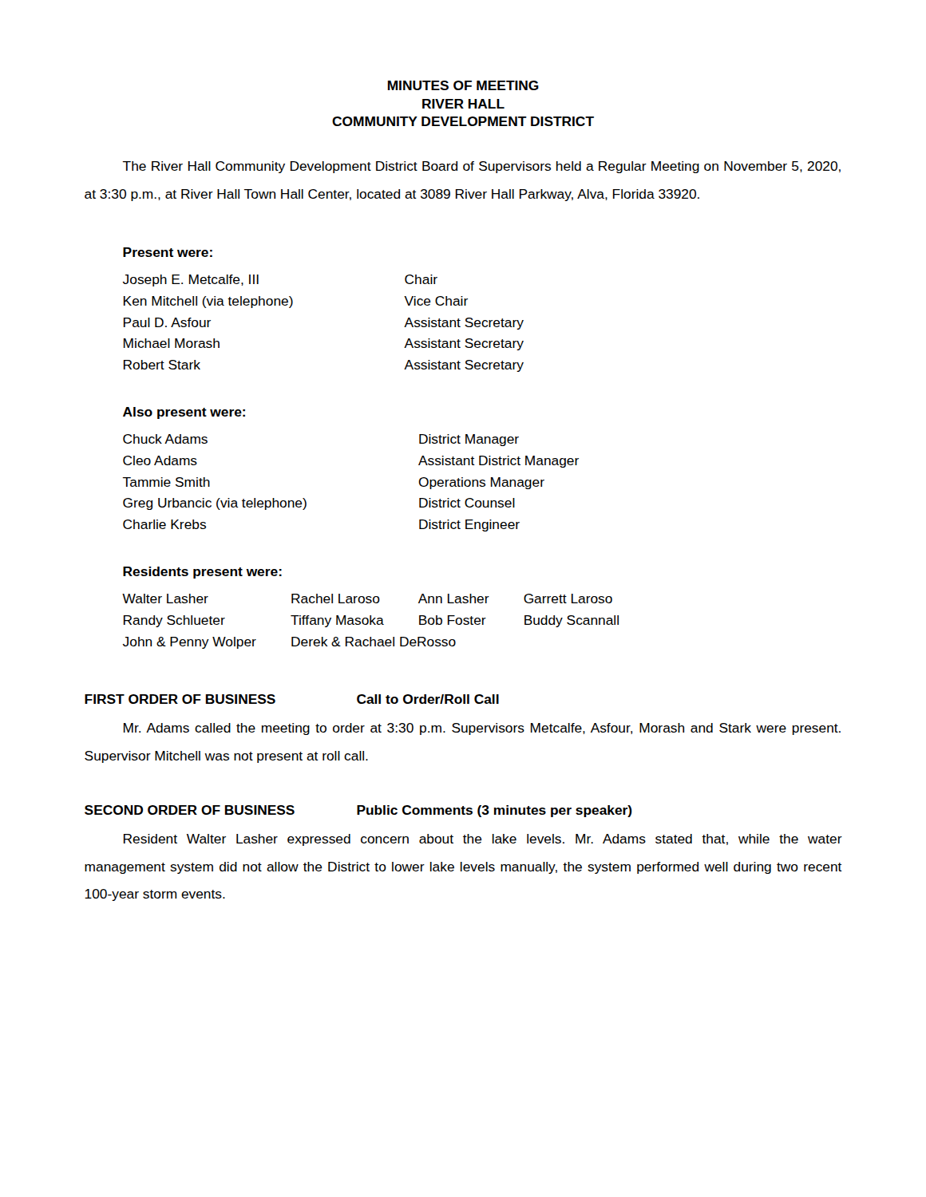MINUTES OF MEETING
RIVER HALL
COMMUNITY DEVELOPMENT DISTRICT
The River Hall Community Development District Board of Supervisors held a Regular Meeting on November 5, 2020, at 3:30 p.m., at River Hall Town Hall Center, located at 3089 River Hall Parkway, Alva, Florida 33920.
Present were:
| Joseph E. Metcalfe, III | Chair |
| Ken Mitchell (via telephone) | Vice Chair |
| Paul D. Asfour | Assistant Secretary |
| Michael Morash | Assistant Secretary |
| Robert Stark | Assistant Secretary |
Also present were:
| Chuck Adams | District Manager |
| Cleo Adams | Assistant District Manager |
| Tammie Smith | Operations Manager |
| Greg Urbancic (via telephone) | District Counsel |
| Charlie Krebs | District Engineer |
Residents present were:
| Walter Lasher | Rachel Laroso | Ann Lasher | Garrett Laroso |
| Randy Schlueter | Tiffany Masoka | Bob Foster | Buddy Scannall |
| John & Penny Wolper | Derek & Rachael DeRosso |
FIRST ORDER OF BUSINESS
Call to Order/Roll Call
Mr. Adams called the meeting to order at 3:30 p.m. Supervisors Metcalfe, Asfour, Morash and Stark were present. Supervisor Mitchell was not present at roll call.
SECOND ORDER OF BUSINESS
Public Comments (3 minutes per speaker)
Resident Walter Lasher expressed concern about the lake levels. Mr. Adams stated that, while the water management system did not allow the District to lower lake levels manually, the system performed well during two recent 100-year storm events.